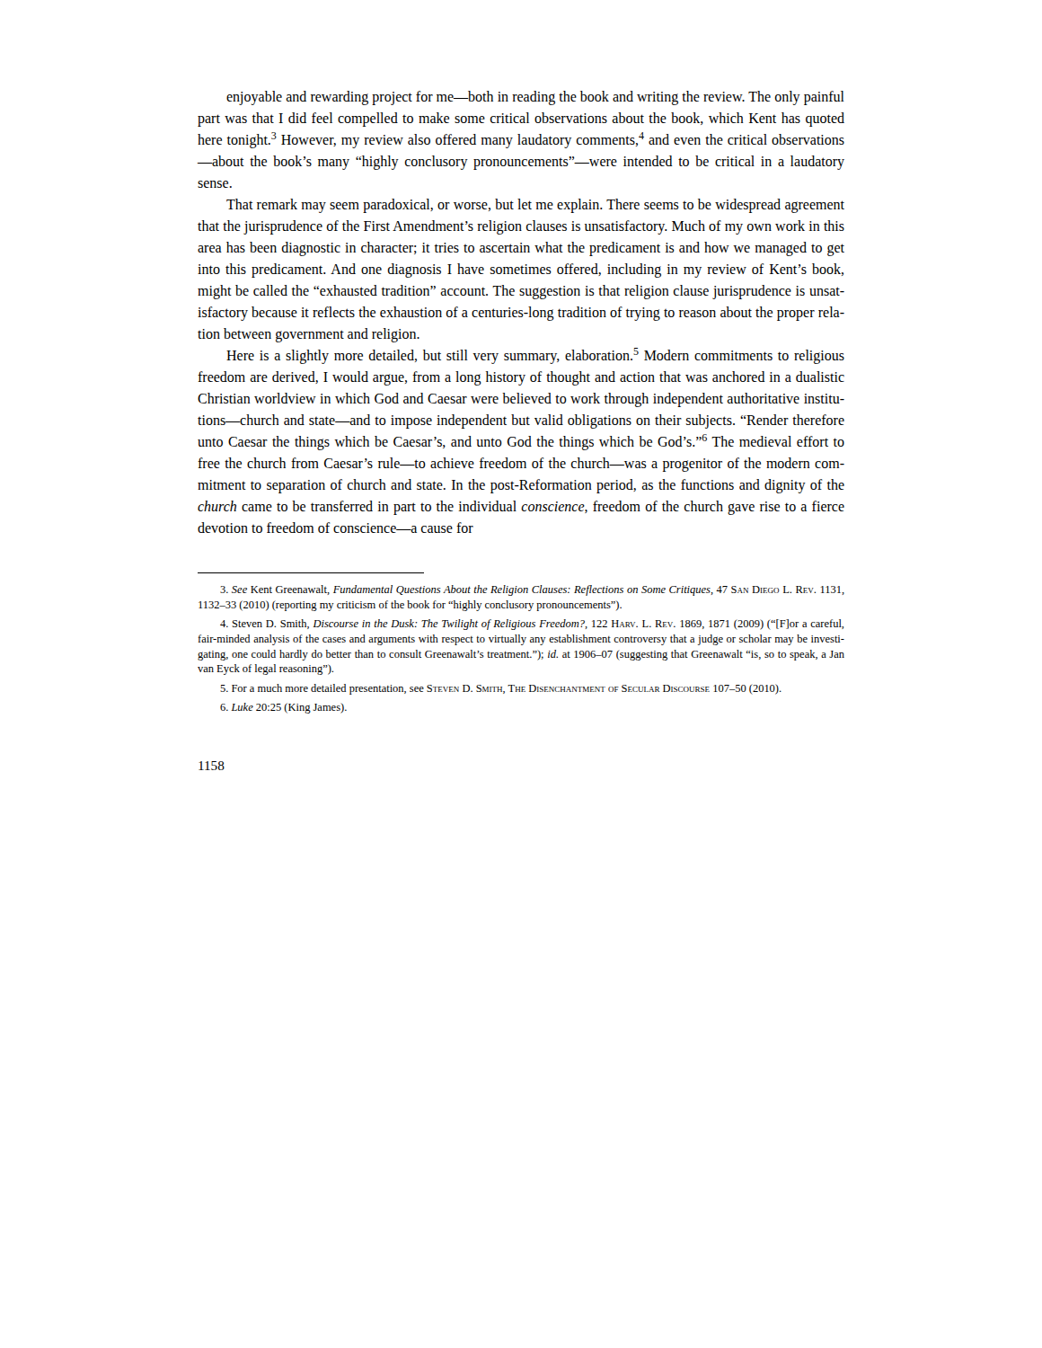enjoyable and rewarding project for me—both in reading the book and writing the review. The only painful part was that I did feel compelled to make some critical observations about the book, which Kent has quoted here tonight.3 However, my review also offered many laudatory comments,4 and even the critical observations—about the book’s many “highly conclusory pronouncements”—were intended to be critical in a laudatory sense.
That remark may seem paradoxical, or worse, but let me explain. There seems to be widespread agreement that the jurisprudence of the First Amendment’s religion clauses is unsatisfactory. Much of my own work in this area has been diagnostic in character; it tries to ascertain what the predicament is and how we managed to get into this predicament. And one diagnosis I have sometimes offered, including in my review of Kent’s book, might be called the “exhausted tradition” account. The suggestion is that religion clause jurisprudence is unsatisfactory because it reflects the exhaustion of a centuries-long tradition of trying to reason about the proper relation between government and religion.
Here is a slightly more detailed, but still very summary, elaboration.5 Modern commitments to religious freedom are derived, I would argue, from a long history of thought and action that was anchored in a dualistic Christian worldview in which God and Caesar were believed to work through independent authoritative institutions—church and state—and to impose independent but valid obligations on their subjects. “Render therefore unto Caesar the things which be Caesar’s, and unto God the things which be God’s.”6 The medieval effort to free the church from Caesar’s rule—to achieve freedom of the church—was a progenitor of the modern commitment to separation of church and state. In the post-Reformation period, as the functions and dignity of the church came to be transferred in part to the individual conscience, freedom of the church gave rise to a fierce devotion to freedom of conscience—a cause for
3. See Kent Greenawalt, Fundamental Questions About the Religion Clauses: Reflections on Some Critiques, 47 San Diego L. Rev. 1131, 1132–33 (2010) (reporting my criticism of the book for “highly conclusory pronouncements”).
4. Steven D. Smith, Discourse in the Dusk: The Twilight of Religious Freedom?, 122 Harv. L. Rev. 1869, 1871 (2009) (“[F]or a careful, fair-minded analysis of the cases and arguments with respect to virtually any establishment controversy that a judge or scholar may be investigating, one could hardly do better than to consult Greenawalt’s treatment.”); id. at 1906–07 (suggesting that Greenawalt “is, so to speak, a Jan van Eyck of legal reasoning”).
5. For a much more detailed presentation, see Steven D. Smith, The Disenchantment of Secular Discourse 107–50 (2010).
6. Luke 20:25 (King James).
1158